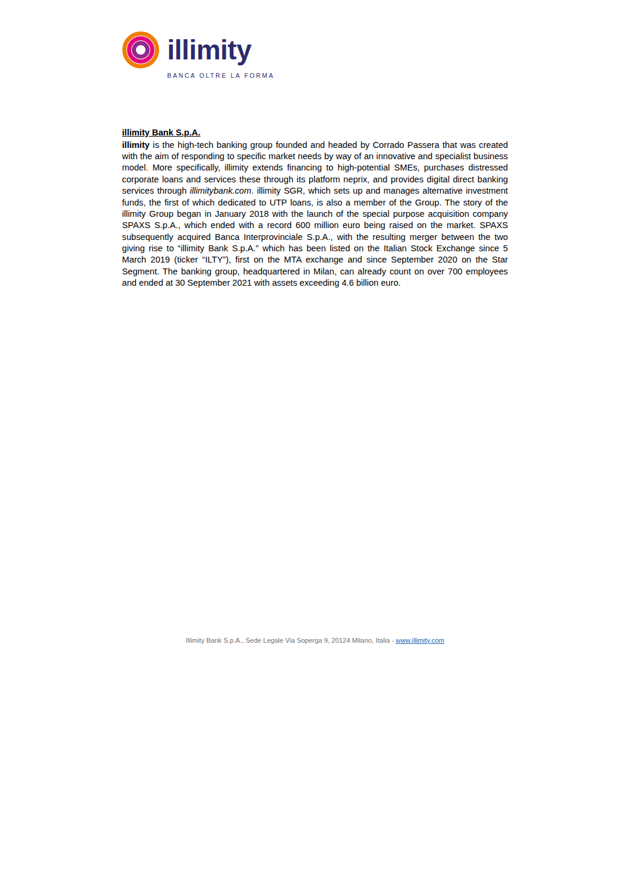illimity
BANCA OLTRE LA FORMA
illimity Bank S.p.A.
illimity is the high-tech banking group founded and headed by Corrado Passera that was created with the aim of responding to specific market needs by way of an innovative and specialist business model. More specifically, illimity extends financing to high-potential SMEs, purchases distressed corporate loans and services these through its platform neprix, and provides digital direct banking services through illimitybank.com. illimity SGR, which sets up and manages alternative investment funds, the first of which dedicated to UTP loans, is also a member of the Group. The story of the illimity Group began in January 2018 with the launch of the special purpose acquisition company SPAXS S.p.A., which ended with a record 600 million euro being raised on the market. SPAXS subsequently acquired Banca Interprovinciale S.p.A., with the resulting merger between the two giving rise to “illimity Bank S.p.A.” which has been listed on the Italian Stock Exchange since 5 March 2019 (ticker “ILTY”), first on the MTA exchange and since September 2020 on the Star Segment. The banking group, headquartered in Milan, can already count on over 700 employees and ended at 30 September 2021 with assets exceeding 4.6 billion euro.
Illimity Bank S.p.A., Sede Legale Via Soperga 9, 20124 Milano, Italia - www.illimity.com